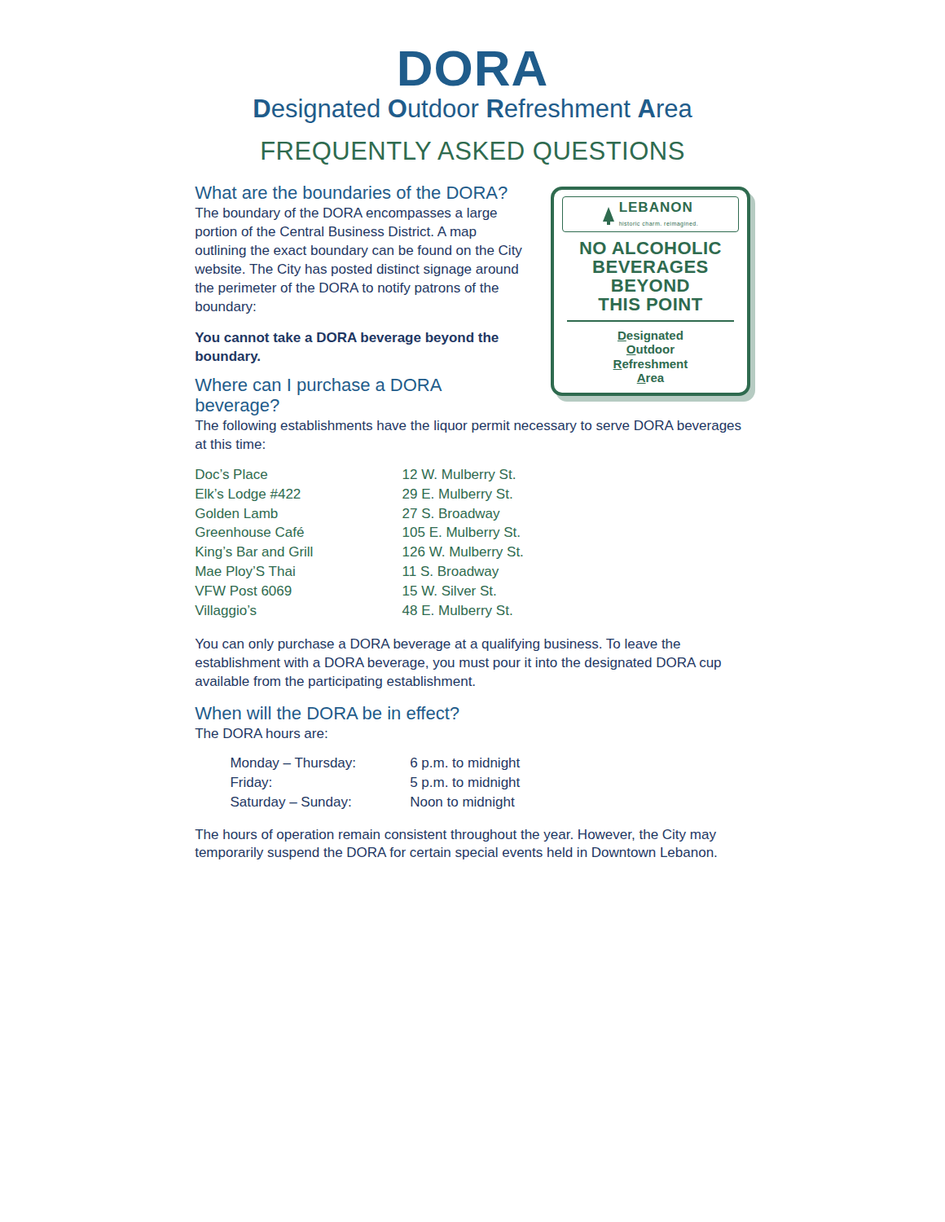DORA
Designated Outdoor Refreshment Area
FREQUENTLY ASKED QUESTIONS
LEBANON
historic charm. reimagined.
NO ALCOHOLIC
BEVERAGES
BEYOND
THIS POINT
Designated
Outdoor
Refreshment
Area
What are the boundaries of the DORA?
The boundary of the DORA encompasses a large portion of the Central Business District. A map outlining the exact boundary can be found on the City website. The City has posted distinct signage around the perimeter of the DORA to notify patrons of the boundary:
You cannot take a DORA beverage beyond the boundary.
Where can I purchase a DORA beverage?
The following establishments have the liquor permit necessary to serve DORA beverages at this time:
| Doc’s Place | 12 W. Mulberry St. |
| Elk’s Lodge #422 | 29 E. Mulberry St. |
| Golden Lamb | 27 S. Broadway |
| Greenhouse Café | 105 E. Mulberry St. |
| King’s Bar and Grill | 126 W. Mulberry St. |
| Mae Ploy’S Thai | 11 S. Broadway |
| VFW Post 6069 | 15 W. Silver St. |
| Villaggio’s | 48 E. Mulberry St. |
You can only purchase a DORA beverage at a qualifying business. To leave the establishment with a DORA beverage, you must pour it into the designated DORA cup available from the participating establishment.
When will the DORA be in effect?
The DORA hours are:
| Monday – Thursday: | 6 p.m. to midnight |
| Friday: | 5 p.m. to midnight |
| Saturday – Sunday: | Noon to midnight |
The hours of operation remain consistent throughout the year. However, the City may temporarily suspend the DORA for certain special events held in Downtown Lebanon.